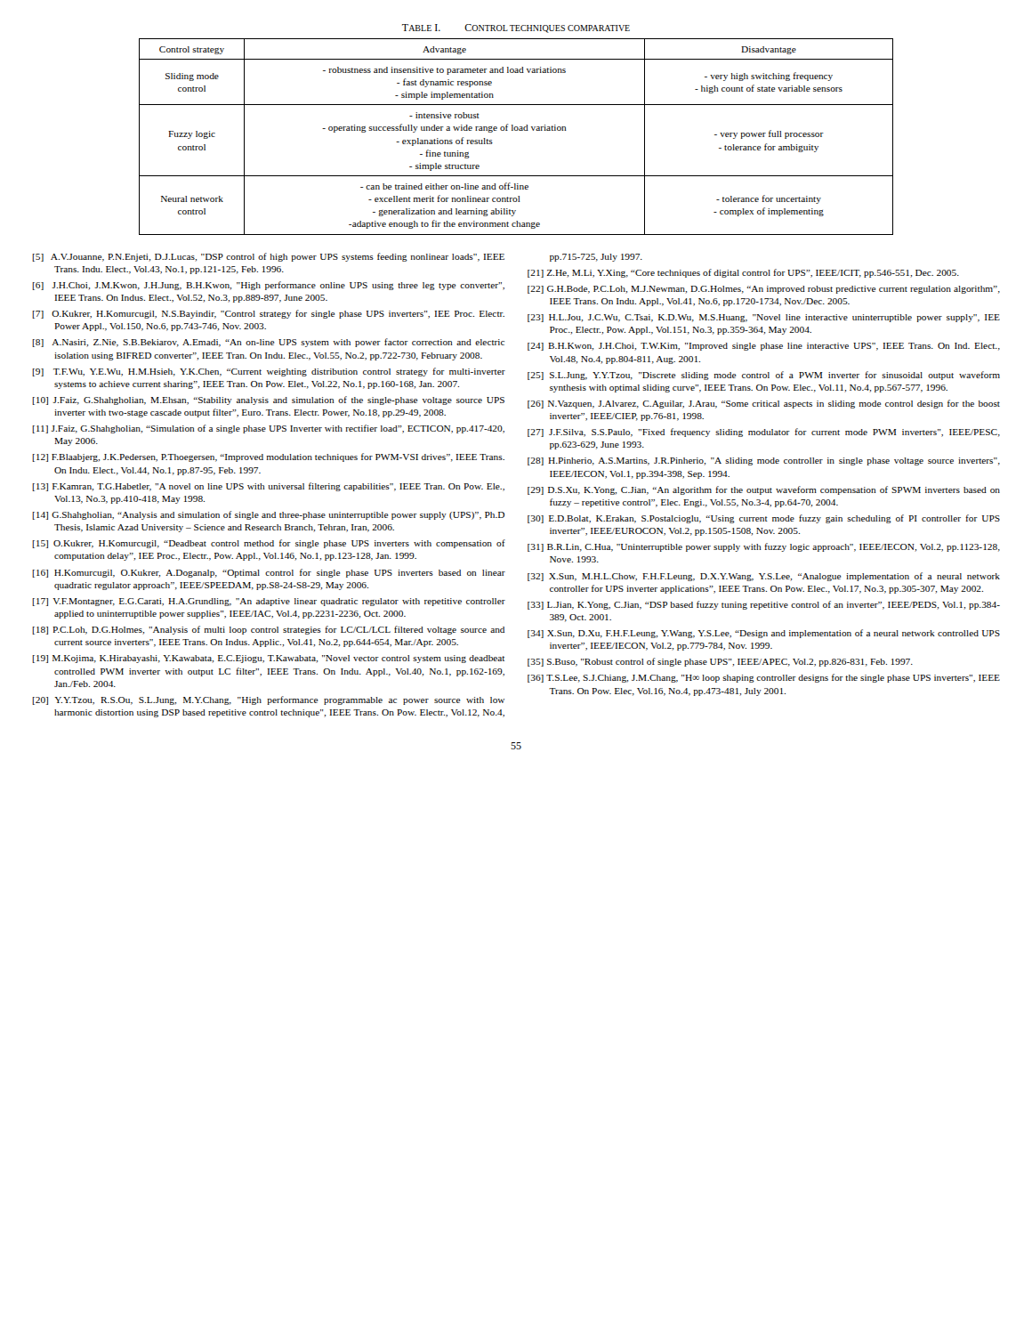TABLE I. CONTROL TECHNIQUES COMPARATIVE
| Control strategy | Advantage | Disadvantage |
| --- | --- | --- |
| Sliding mode control | - robustness and insensitive to parameter and load variations - fast dynamic response - simple implementation | - very high switching frequency - high count of state variable sensors |
| Fuzzy logic control | - intensive robust - operating successfully under a wide range of load variation - explanations of results - fine tuning - simple structure | - very power full processor - tolerance for ambiguity |
| Neural network control | - can be trained either on-line and off-line - excellent merit for nonlinear control - generalization and learning ability -adaptive enough to fir the environment change | - tolerance for uncertainty - complex of implementing |
[5] A.V.Jouanne, P.N.Enjeti, D.J.Lucas, "DSP control of high power UPS systems feeding nonlinear loads", IEEE Trans. Indu. Elect., Vol.43, No.1, pp.121-125, Feb. 1996.
[6] J.H.Choi, J.M.Kwon, J.H.Jung, B.H.Kwon, "High performance online UPS using three leg type converter", IEEE Trans. On Indus. Elect., Vol.52, No.3, pp.889-897, June 2005.
[7] O.Kukrer, H.Komurcugil, N.S.Bayindir, "Control strategy for single phase UPS inverters", IEE Proc. Electr. Power Appl., Vol.150, No.6, pp.743-746, Nov. 2003.
[8] A.Nasiri, Z.Nie, S.B.Bekiarov, A.Emadi, “An on-line UPS system with power factor correction and electric isolation using BIFRED converter”, IEEE Tran. On Indu. Elec., Vol.55, No.2, pp.722-730, February 2008.
[9] T.F.Wu, Y.E.Wu, H.M.Hsieh, Y.K.Chen, “Current weighting distribution control strategy for multi-inverter systems to achieve current sharing”, IEEE Tran. On Pow. Elet., Vol.22, No.1, pp.160-168, Jan. 2007.
[10] J.Faiz, G.Shahgholian, M.Ehsan, “Stability analysis and simulation of the single-phase voltage source UPS inverter with two-stage cascade output filter”, Euro. Trans. Electr. Power, No.18, pp.29-49, 2008.
[11] J.Faiz, G.Shahgholian, “Simulation of a single phase UPS Inverter with rectifier load”, ECTICON, pp.417-420, May 2006.
[12] F.Blaabjerg, J.K.Pedersen, P.Thoegersen, “Improved modulation techniques for PWM-VSI drives”, IEEE Trans. On Indu. Elect., Vol.44, No.1, pp.87-95, Feb. 1997.
[13] F.Kamran, T.G.Habetler, "A novel on line UPS with universal filtering capabilities", IEEE Tran. On Pow. Ele., Vol.13, No.3, pp.410-418, May 1998.
[14] G.Shahgholian, “Analysis and simulation of single and three-phase uninterruptible power supply (UPS)”, Ph.D Thesis, Islamic Azad University – Science and Research Branch, Tehran, Iran, 2006.
[15] O.Kukrer, H.Komurcugil, “Deadbeat control method for single phase UPS inverters with compensation of computation delay”, IEE Proc., Electr., Pow. Appl., Vol.146, No.1, pp.123-128, Jan. 1999.
[16] H.Komurcugil, O.Kukrer, A.Doganalp, “Optimal control for single phase UPS inverters based on linear quadratic regulator approach”, IEEE/SPEEDAM, pp.S8-24-S8-29, May 2006.
[17] V.F.Montagner, E.G.Carati, H.A.Grundling, "An adaptive linear quadratic regulator with repetitive controller applied to uninterruptible power supplies", IEEE/IAC, Vol.4, pp.2231-2236, Oct. 2000.
[18] P.C.Loh, D.G.Holmes, "Analysis of multi loop control strategies for LC/CL/LCL filtered voltage source and current source inverters", IEEE Trans. On Indus. Applic., Vol.41, No.2, pp.644-654, Mar./Apr. 2005.
[19] M.Kojima, K.Hirabayashi, Y.Kawabata, E.C.Ejiogu, T.Kawabata, "Novel vector control system using deadbeat controlled PWM inverter with output LC filter", IEEE Trans. On Indu. Appl., Vol.40, No.1, pp.162-169, Jan./Feb. 2004.
[20] Y.Y.Tzou, R.S.Ou, S.L.Jung, M.Y.Chang, "High performance programmable ac power source with low harmonic distortion using DSP based repetitive control technique", IEEE Trans. On Pow. Electr., Vol.12, No.4, pp.715-725, July 1997.
[21] Z.He, M.Li, Y.Xing, “Core techniques of digital control for UPS”, IEEE/ICIT, pp.546-551, Dec. 2005.
[22] G.H.Bode, P.C.Loh, M.J.Newman, D.G.Holmes, “An improved robust predictive current regulation algorithm”, IEEE Trans. On Indu. Appl., Vol.41, No.6, pp.1720-1734, Nov./Dec. 2005.
[23] H.L.Jou, J.C.Wu, C.Tsai, K.D.Wu, M.S.Huang, "Novel line interactive uninterruptible power supply", IEE Proc., Electr., Pow. Appl., Vol.151, No.3, pp.359-364, May 2004.
[24] B.H.Kwon, J.H.Choi, T.W.Kim, "Improved single phase line interactive UPS", IEEE Trans. On Ind. Elect., Vol.48, No.4, pp.804-811, Aug. 2001.
[25] S.L.Jung, Y.Y.Tzou, "Discrete sliding mode control of a PWM inverter for sinusoidal output waveform synthesis with optimal sliding curve", IEEE Trans. On Pow. Elec., Vol.11, No.4, pp.567-577, 1996.
[26] N.Vazquen, J.Alvarez, C.Aguilar, J.Arau, “Some critical aspects in sliding mode control design for the boost inverter”, IEEE/CIEP, pp.76-81, 1998.
[27] J.F.Silva, S.S.Paulo, "Fixed frequency sliding modulator for current mode PWM inverters", IEEE/PESC, pp.623-629, June 1993.
[28] H.Pinherio, A.S.Martins, J.R.Pinherio, "A sliding mode controller in single phase voltage source inverters", IEEE/IECON, Vol.1, pp.394-398, Sep. 1994.
[29] D.S.Xu, K.Yong, C.Jian, “An algorithm for the output waveform compensation of SPWM inverters based on fuzzy – repetitive control”, Elec. Engi., Vol.55, No.3-4, pp.64-70, 2004.
[30] E.D.Bolat, K.Erakan, S.Postalcioglu, “Using current mode fuzzy gain scheduling of PI controller for UPS inverter”, IEEE/EUROCON, Vol.2, pp.1505-1508, Nov. 2005.
[31] B.R.Lin, C.Hua, "Uninterruptible power supply with fuzzy logic approach", IEEE/IECON, Vol.2, pp.1123-128, Nove. 1993.
[32] X.Sun, M.H.L.Chow, F.H.F.Leung, D.X.Y.Wang, Y.S.Lee, “Analogue implementation of a neural network controller for UPS inverter applications”, IEEE Trans. On Pow. Elec., Vol.17, No.3, pp.305-307, May 2002.
[33] L.Jian, K.Yong, C.Jian, “DSP based fuzzy tuning repetitive control of an inverter”, IEEE/PEDS, Vol.1, pp.384-389, Oct. 2001.
[34] X.Sun, D.Xu, F.H.F.Leung, Y.Wang, Y.S.Lee, “Design and implementation of a neural network controlled UPS inverter”, IEEE/IECON, Vol.2, pp.779-784, Nov. 1999.
[35] S.Buso, "Robust control of single phase UPS", IEEE/APEC, Vol.2, pp.826-831, Feb. 1997.
[36] T.S.Lee, S.J.Chiang, J.M.Chang, "H∞ loop shaping controller designs for the single phase UPS inverters", IEEE Trans. On Pow. Elec, Vol.16, No.4, pp.473-481, July 2001.
55